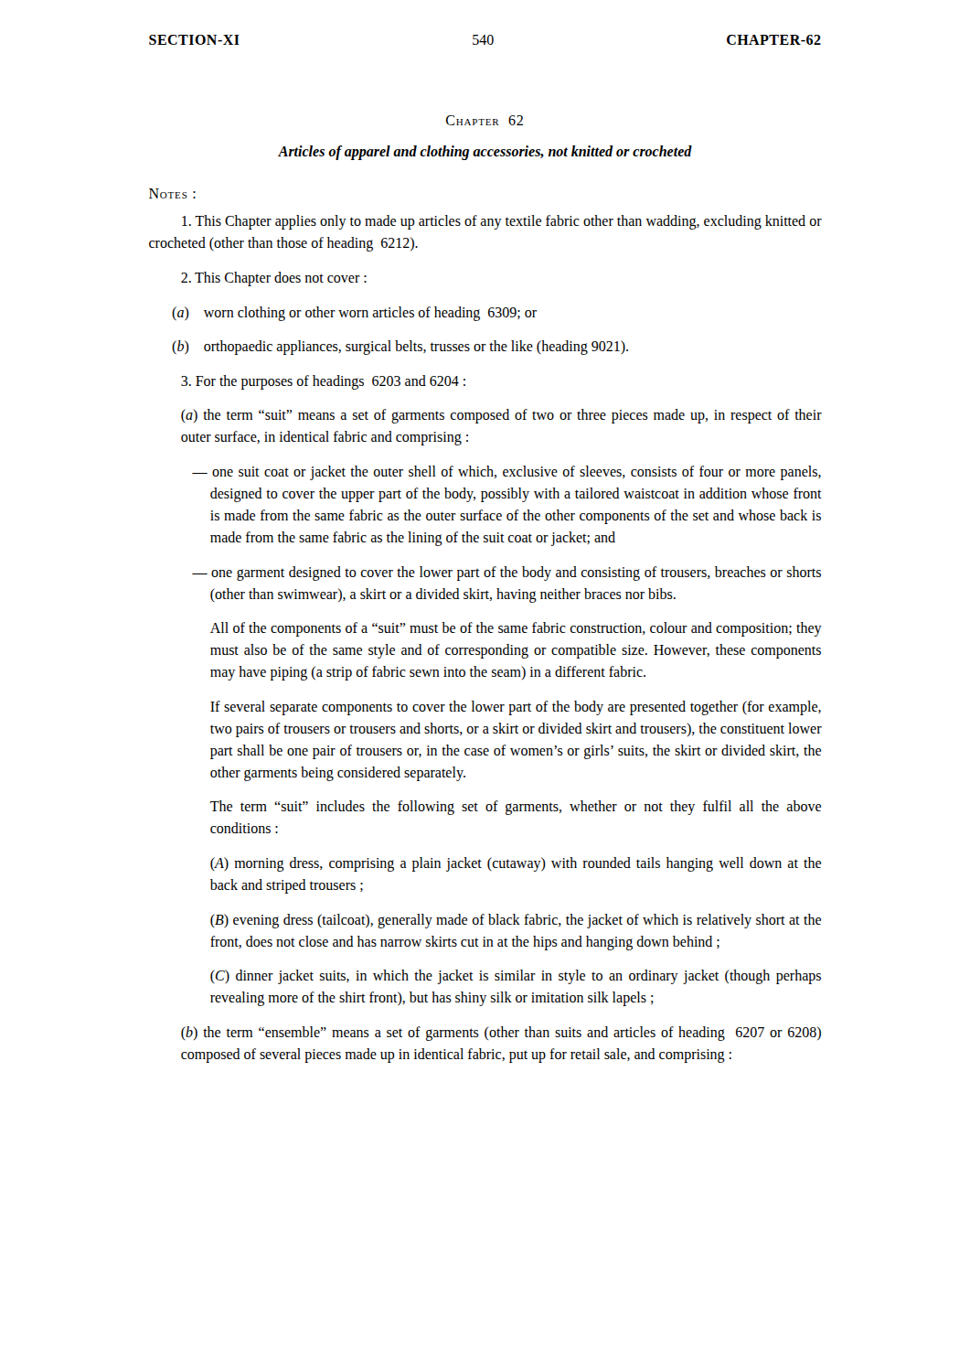Section-XI 540 Chapter-62
Chapter 62
Articles of apparel and clothing accessories, not knitted or crocheted
Notes :
1. This Chapter applies only to made up articles of any textile fabric other than wadding, excluding knitted or crocheted (other than those of heading 6212).
2. This Chapter does not cover :
(a) worn clothing or other worn articles of heading 6309; or
(b) orthopaedic appliances, surgical belts, trusses or the like (heading 9021).
3. For the purposes of headings 6203 and 6204 :
(a) the term “suit” means a set of garments composed of two or three pieces made up, in respect of their outer surface, in identical fabric and comprising :
— one suit coat or jacket the outer shell of which, exclusive of sleeves, consists of four or more panels, designed to cover the upper part of the body, possibly with a tailored waistcoat in addition whose front is made from the same fabric as the outer surface of the other components of the set and whose back is made from the same fabric as the lining of the suit coat or jacket; and
— one garment designed to cover the lower part of the body and consisting of trousers, breaches or shorts (other than swimwear), a skirt or a divided skirt, having neither braces nor bibs.
All of the components of a “suit” must be of the same fabric construction, colour and composition; they must also be of the same style and of corresponding or compatible size. However, these components may have piping (a strip of fabric sewn into the seam) in a different fabric.
If several separate components to cover the lower part of the body are presented together (for example, two pairs of trousers or trousers and shorts, or a skirt or divided skirt and trousers), the constituent lower part shall be one pair of trousers or, in the case of women’s or girls’ suits, the skirt or divided skirt, the other garments being considered separately.
The term “suit” includes the following set of garments, whether or not they fulfil all the above conditions :
(A) morning dress, comprising a plain jacket (cutaway) with rounded tails hanging well down at the back and striped trousers ;
(B) evening dress (tailcoat), generally made of black fabric, the jacket of which is relatively short at the front, does not close and has narrow skirts cut in at the hips and hanging down behind ;
(C) dinner jacket suits, in which the jacket is similar in style to an ordinary jacket (though perhaps revealing more of the shirt front), but has shiny silk or imitation silk lapels ;
(b) the term “ensemble” means a set of garments (other than suits and articles of heading 6207 or 6208) composed of several pieces made up in identical fabric, put up for retail sale, and comprising :